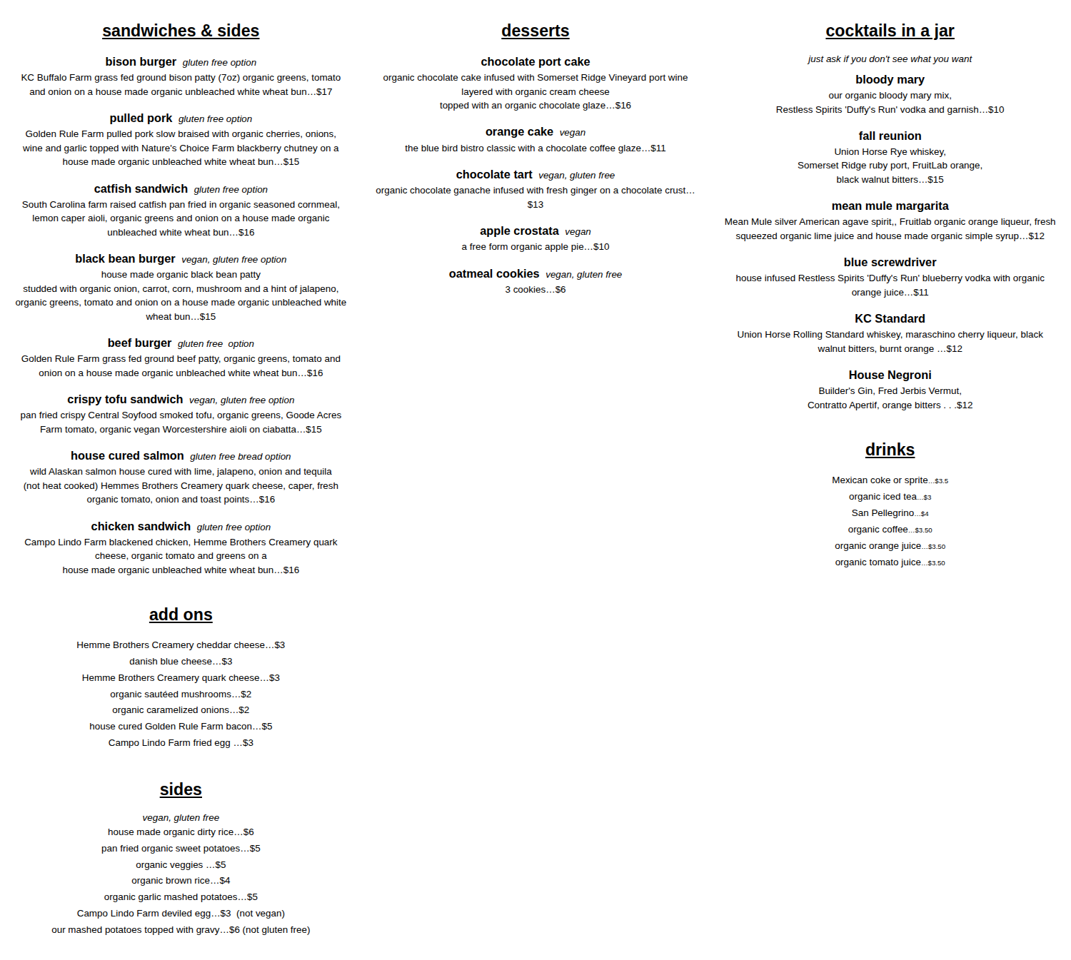sandwiches & sides
bison burger gluten free option
KC Buffalo Farm grass fed ground bison patty (7oz) organic greens, tomato and onion on a house made organic unbleached white wheat bun…$17
pulled pork gluten free option
Golden Rule Farm pulled pork slow braised with organic cherries, onions, wine and garlic topped with Nature's Choice Farm blackberry chutney on a house made organic unbleached white wheat bun…$15
catfish sandwich gluten free option
South Carolina farm raised catfish pan fried in organic seasoned cornmeal, lemon caper aioli, organic greens and onion on a house made organic unbleached white wheat bun…$16
black bean burger vegan, gluten free option
house made organic black bean patty
studded with organic onion, carrot, corn, mushroom and a hint of jalapeno, organic greens, tomato and onion on a house made organic unbleached white wheat bun…$15
beef burger gluten free option
Golden Rule Farm grass fed ground beef patty, organic greens, tomato and onion on a house made organic unbleached white wheat bun…$16
crispy tofu sandwich vegan, gluten free option
pan fried crispy Central Soyfood smoked tofu, organic greens, Goode Acres Farm tomato, organic vegan Worcestershire aioli on ciabatta…$15
house cured salmon gluten free bread option
wild Alaskan salmon house cured with lime, jalapeno, onion and tequila
(not heat cooked) Hemmes Brothers Creamery quark cheese, caper, fresh organic tomato, onion and toast points…$16
chicken sandwich gluten free option
Campo Lindo Farm blackened chicken, Hemme Brothers Creamery quark cheese, organic tomato and greens on a
house made organic unbleached white wheat bun…$16
add ons
Hemme Brothers Creamery cheddar cheese…$3
danish blue cheese…$3
Hemme Brothers Creamery quark cheese…$3
organic sautéed mushrooms…$2
organic caramelized onions…$2
house cured Golden Rule Farm bacon…$5
Campo Lindo Farm fried egg …$3
sides
vegan, gluten free
house made organic dirty rice…$6
pan fried organic sweet potatoes…$5
organic veggies …$5
organic brown rice…$4
organic garlic mashed potatoes…$5
Campo Lindo Farm deviled egg…$3 (not vegan)
our mashed potatoes topped with gravy…$6 (not gluten free)
desserts
chocolate port cake
organic chocolate cake infused with Somerset Ridge Vineyard port wine layered with organic cream cheese
topped with an organic chocolate glaze…$16
orange cake vegan
the blue bird bistro classic with a chocolate coffee glaze…$11
chocolate tart vegan, gluten free
organic chocolate ganache infused with fresh ginger on a chocolate crust…$13
apple crostata vegan
a free form organic apple pie…$10
oatmeal cookies vegan, gluten free
3 cookies…$6
cocktails in a jar
just ask if you don't see what you want
bloody mary
our organic bloody mary mix,
Restless Spirits 'Duffy's Run' vodka and garnish…$10
fall reunion
Union Horse Rye whiskey,
Somerset Ridge ruby port, FruitLab orange,
black walnut bitters…$15
mean mule margarita
Mean Mule silver American agave spirit,, Fruitlab organic orange liqueur, fresh squeezed organic lime juice and house made organic simple syrup…$12
blue screwdriver
house infused Restless Spirits 'Duffy's Run' blueberry vodka with organic orange juice…$11
KC Standard
Union Horse Rolling Standard whiskey, maraschino cherry liqueur, black walnut bitters, burnt orange …$12
House Negroni
Builder's Gin, Fred Jerbis Vermut,
Contratto Apertif, orange bitters . . .$12
drinks
Mexican coke or sprite…$3.5
organic iced tea…$3
San Pellegrino…$4
organic coffee…$3.50
organic orange juice…$3.50
organic tomato juice…$3.50